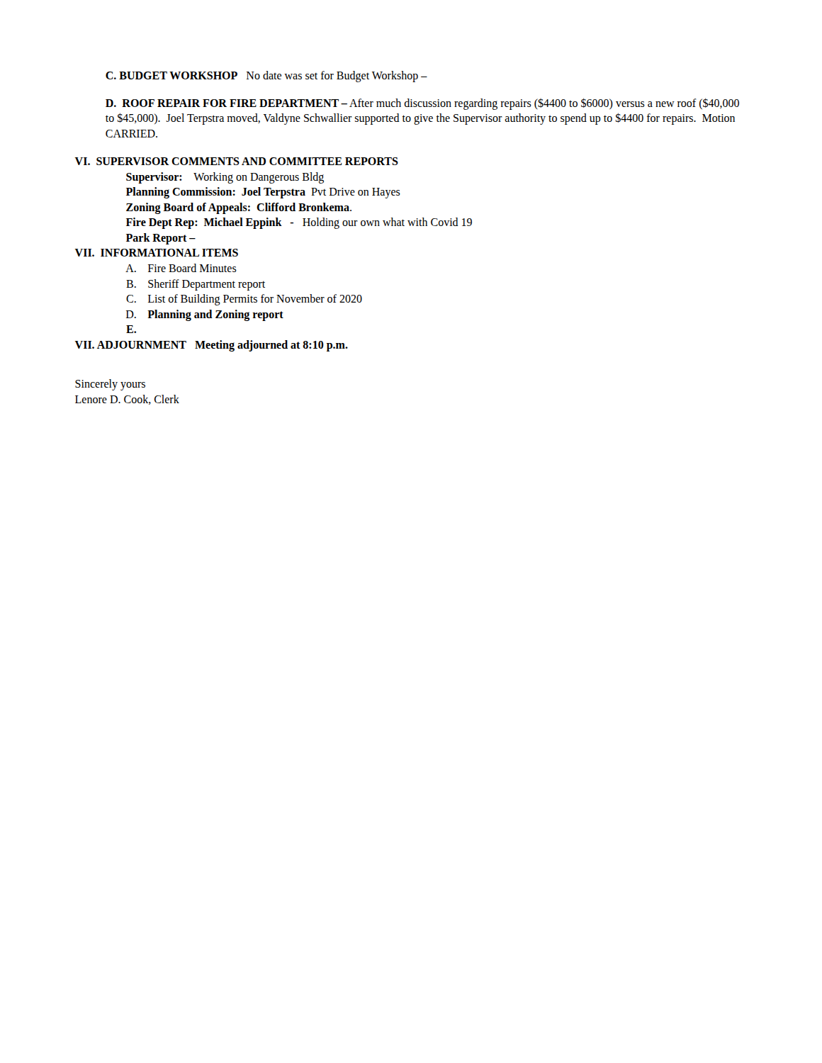C. BUDGET WORKSHOP No date was set for Budget Workshop –
D. ROOF REPAIR FOR FIRE DEPARTMENT – After much discussion regarding repairs ($4400 to $6000) versus a new roof ($40,000 to $45,000). Joel Terpstra moved, Valdyne Schwallier supported to give the Supervisor authority to spend up to $4400 for repairs. Motion CARRIED.
VI. SUPERVISOR COMMENTS AND COMMITTEE REPORTS
Supervisor: Working on Dangerous Bldg
Planning Commission: Joel Terpstra Pvt Drive on Hayes
Zoning Board of Appeals: Clifford Bronkema.
Fire Dept Rep: Michael Eppink - Holding our own what with Covid 19
Park Report –
VII. INFORMATIONAL ITEMS
Fire Board Minutes
Sheriff Department report
List of Building Permits for November of 2020
Planning and Zoning report
VII. ADJOURNMENT Meeting adjourned at 8:10 p.m.
Sincerely yours
Lenore D. Cook, Clerk